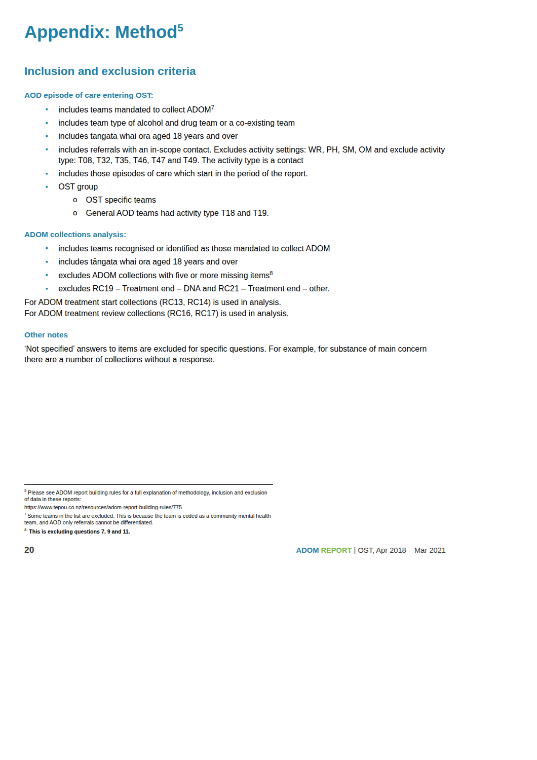Appendix: Method5
Inclusion and exclusion criteria
AOD episode of care entering OST:
includes teams mandated to collect ADOM7
includes team type of alcohol and drug team or a co-existing team
includes tāngata whai ora aged 18 years and over
includes referrals with an in-scope contact. Excludes activity settings: WR, PH, SM, OM and exclude activity type: T08, T32, T35, T46, T47 and T49. The activity type is a contact
includes those episodes of care which start in the period of the report.
OST group
OST specific teams
General AOD teams had activity type T18 and T19.
ADOM collections analysis:
includes teams recognised or identified as those mandated to collect ADOM
includes tāngata whai ora aged 18 years and over
excludes ADOM collections with five or more missing items8
excludes RC19 – Treatment end – DNA and RC21 – Treatment end – other.
For ADOM treatment start collections (RC13, RC14) is used in analysis.
For ADOM treatment review collections (RC16, RC17) is used in analysis.
Other notes
‘Not specified’ answers to items are excluded for specific questions. For example, for substance of main concern there are a number of collections without a response.
5 Please see ADOM report building rules for a full explanation of methodology, inclusion and exclusion of data in these reports:
https://www.tepou.co.nz/resources/adom-report-building-rules/775
7.Some teams in the list are excluded. This is because the team is coded as a community mental health team, and AOD only referrals cannot be differentiated.
8. This is excluding questions 7, 9 and 11.
20
ADOM REPORT | OST, Apr 2018 – Mar 2021